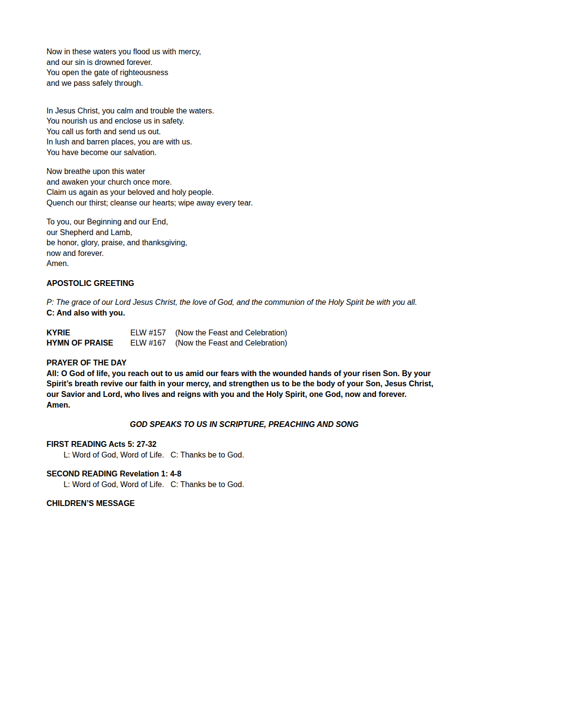Now in these waters you flood us with mercy,
and our sin is drowned forever.
You open the gate of righteousness
and we pass safely through.
In Jesus Christ, you calm and trouble the waters.
You nourish us and enclose us in safety.
You call us forth and send us out.
In lush and barren places, you are with us.
You have become our salvation.
Now breathe upon this water
and awaken your church once more.
Claim us again as your beloved and holy people.
Quench our thirst; cleanse our hearts; wipe away every tear.
To you, our Beginning and our End,
our Shepherd and Lamb,
be honor, glory, praise, and thanksgiving,
now and forever.
Amen.
APOSTOLIC GREETING
P: The grace of our Lord Jesus Christ, the love of God, and the communion of the Holy Spirit be with you all.
C: And also with you.
| KYRIE | ELW #157 | (Now the Feast and Celebration) |
| HYMN OF PRAISE | ELW #167 | (Now the Feast and Celebration) |
PRAYER OF THE DAY
All: O God of life, you reach out to us amid our fears with the wounded hands of your risen Son. By your Spirit’s breath revive our faith in your mercy, and strengthen us to be the body of your Son, Jesus Christ, our Savior and Lord, who lives and reigns with you and the Holy Spirit, one God, now and forever.
Amen.
GOD SPEAKS TO US IN SCRIPTURE, PREACHING AND SONG
FIRST READING Acts 5: 27-32
L: Word of God, Word of Life. C: Thanks be to God.
SECOND READING Revelation 1: 4-8
L: Word of God, Word of Life. C: Thanks be to God.
CHILDREN’S MESSAGE